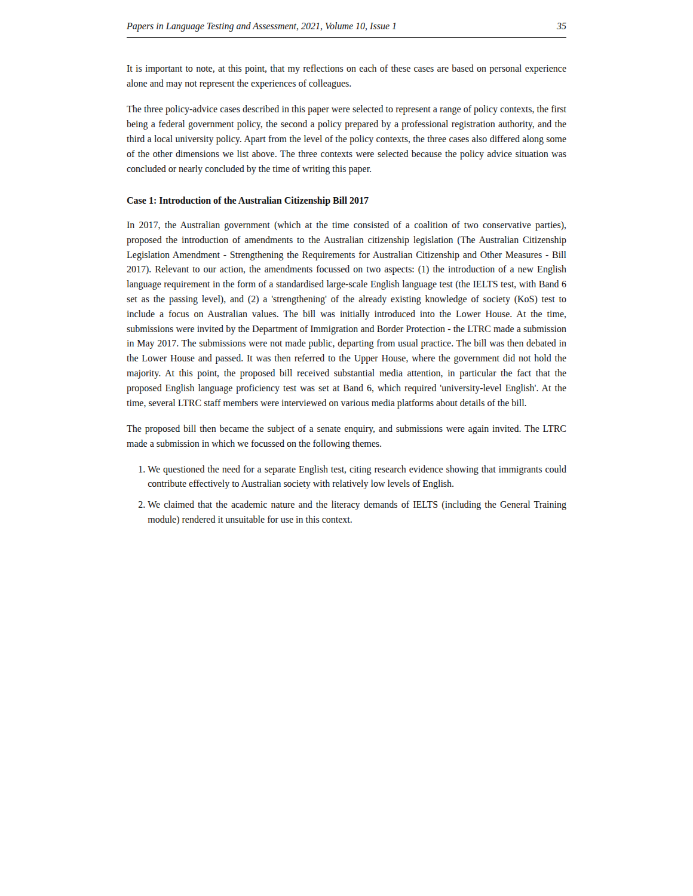Papers in Language Testing and Assessment, 2021, Volume 10, Issue 1 35
It is important to note, at this point, that my reflections on each of these cases are based on personal experience alone and may not represent the experiences of colleagues.
The three policy-advice cases described in this paper were selected to represent a range of policy contexts, the first being a federal government policy, the second a policy prepared by a professional registration authority, and the third a local university policy. Apart from the level of the policy contexts, the three cases also differed along some of the other dimensions we list above. The three contexts were selected because the policy advice situation was concluded or nearly concluded by the time of writing this paper.
Case 1: Introduction of the Australian Citizenship Bill 2017
In 2017, the Australian government (which at the time consisted of a coalition of two conservative parties), proposed the introduction of amendments to the Australian citizenship legislation (The Australian Citizenship Legislation Amendment - Strengthening the Requirements for Australian Citizenship and Other Measures - Bill 2017). Relevant to our action, the amendments focussed on two aspects: (1) the introduction of a new English language requirement in the form of a standardised large-scale English language test (the IELTS test, with Band 6 set as the passing level), and (2) a 'strengthening' of the already existing knowledge of society (KoS) test to include a focus on Australian values. The bill was initially introduced into the Lower House. At the time, submissions were invited by the Department of Immigration and Border Protection - the LTRC made a submission in May 2017. The submissions were not made public, departing from usual practice. The bill was then debated in the Lower House and passed. It was then referred to the Upper House, where the government did not hold the majority. At this point, the proposed bill received substantial media attention, in particular the fact that the proposed English language proficiency test was set at Band 6, which required 'university-level English'. At the time, several LTRC staff members were interviewed on various media platforms about details of the bill.
The proposed bill then became the subject of a senate enquiry, and submissions were again invited. The LTRC made a submission in which we focussed on the following themes.
We questioned the need for a separate English test, citing research evidence showing that immigrants could contribute effectively to Australian society with relatively low levels of English.
We claimed that the academic nature and the literacy demands of IELTS (including the General Training module) rendered it unsuitable for use in this context.